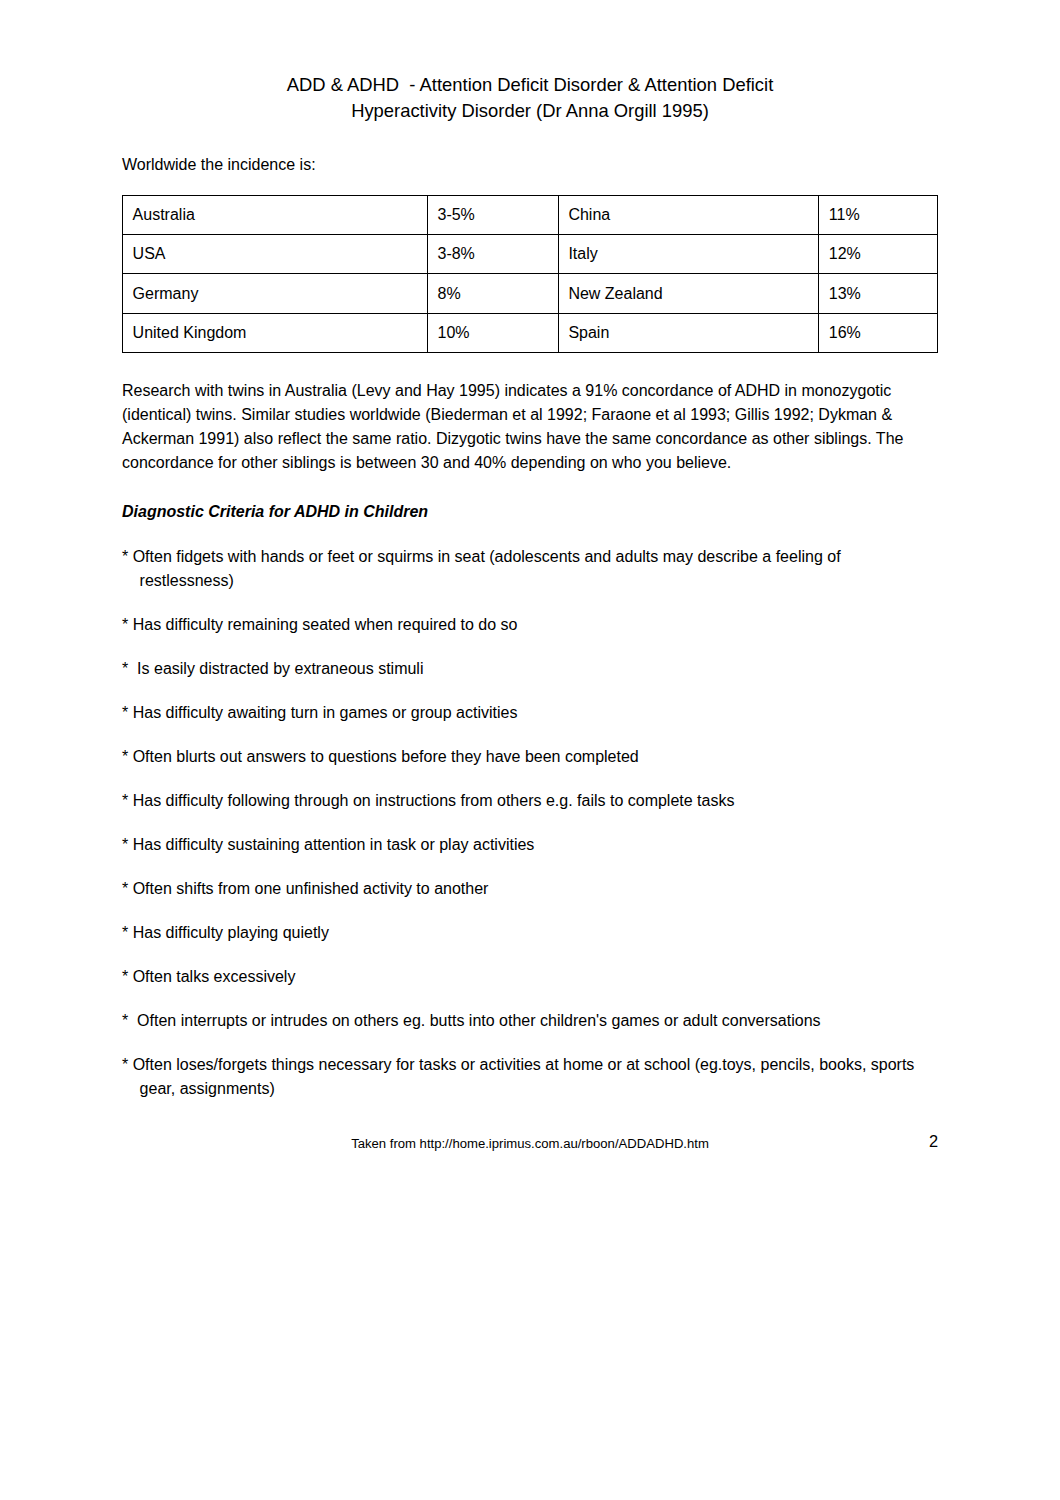ADD & ADHD - Attention Deficit Disorder & Attention Deficit
Hyperactivity Disorder (Dr Anna Orgill 1995)
Worldwide the incidence is:
| Australia | 3-5% | China | 11% |
| USA | 3-8% | Italy | 12% |
| Germany | 8% | New Zealand | 13% |
| United Kingdom | 10% | Spain | 16% |
Research with twins in Australia (Levy and Hay 1995) indicates a 91% concordance of ADHD in monozygotic (identical) twins. Similar studies worldwide (Biederman et al 1992; Faraone et al 1993; Gillis 1992; Dykman & Ackerman 1991) also reflect the same ratio. Dizygotic twins have the same concordance as other siblings. The concordance for other siblings is between 30 and 40% depending on who you believe.
Diagnostic Criteria for ADHD in Children
* Often fidgets with hands or feet or squirms in seat (adolescents and adults may describe a feeling of restlessness)
* Has difficulty remaining seated when required to do so
* Is easily distracted by extraneous stimuli
* Has difficulty awaiting turn in games or group activities
* Often blurts out answers to questions before they have been completed
* Has difficulty following through on instructions from others e.g. fails to complete tasks
* Has difficulty sustaining attention in task or play activities
* Often shifts from one unfinished activity to another
* Has difficulty playing quietly
* Often talks excessively
* Often interrupts or intrudes on others eg. butts into other children's games or adult conversations
* Often loses/forgets things necessary for tasks or activities at home or at school (eg.toys, pencils, books, sports gear, assignments)
Taken from http://home.iprimus.com.au/rboon/ADDADHD.htm
2